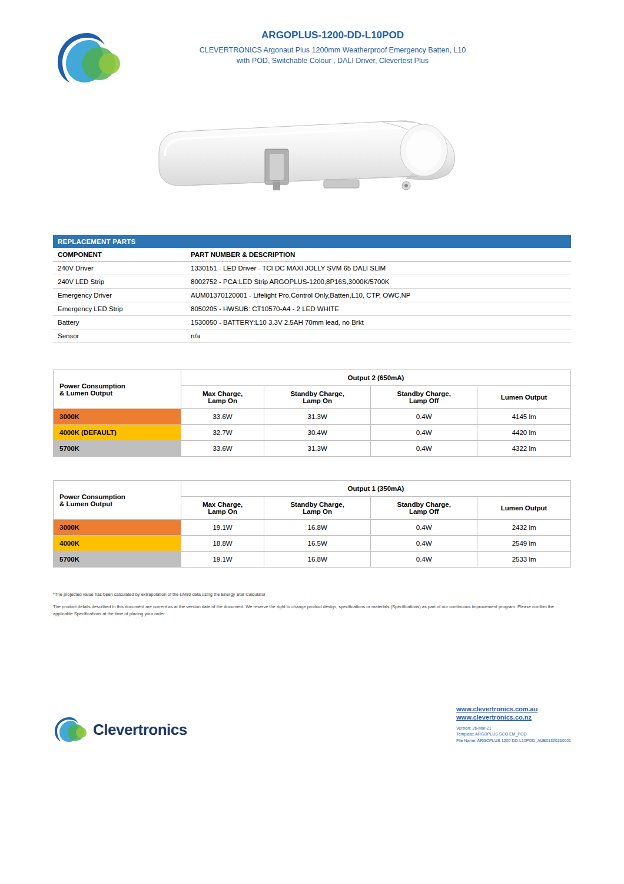ARGOPLUS-1200-DD-L10POD
CLEVERTRONICS Argonaut Plus 1200mm Weatherproof Emergency Batten, L10
with POD, Switchable Colour , DALI Driver, Clevertest Plus
| REPLACEMENT PARTS |
| --- |
| COMPONENT | PART NUMBER & DESCRIPTION |
| 240V Driver | 1330151 - LED Driver - TCI DC MAXI JOLLY SVM 65 DALI SLIM |
| 240V LED Strip | 8002752 - PCA:LED Strip ARGOPLUS-1200,8P16S,3000K/5700K |
| Emergency Driver | AUM01370120001 - Lifelight Pro,Control Only,Batten,L10, CTP, OWC,NP |
| Emergency LED Strip | 8050205 - HWSUB: CT10570-A4 - 2 LED WHITE |
| Battery | 1530050 - BATTERY:L10 3.3V 2.5AH 70mm lead, no Brkt |
| Sensor | n/a |
| Power Consumption & Lumen Output | Output 2 (650mA) |
| Max Charge, Lamp On | Standby Charge, Lamp On | Standby Charge, Lamp Off | Lumen Output |
| 3000K | 33.6W | 31.3W | 0.4W | 4145 lm |
| 4000K (DEFAULT) | 32.7W | 30.4W | 0.4W | 4420 lm |
| 5700K | 33.6W | 31.3W | 0.4W | 4322 lm |
| Power Consumption & Lumen Output | Output 1 (350mA) |
| Max Charge, Lamp On | Standby Charge, Lamp On | Standby Charge, Lamp Off | Lumen Output |
| 3000K | 19.1W | 16.8W | 0.4W | 2432 lm |
| 4000K | 18.8W | 16.5W | 0.4W | 2549 lm |
| 5700K | 19.1W | 16.8W | 0.4W | 2533 lm |
*The projected value has been calculated by extrapolation of the LM80 data using the Energy Star Calculator
The product details described in this document are current as at the version date of the document. We reserve the right to change product design, specifications or materials (Specifications) as part of our continuous improvement program. Please confirm the applicable Specifications at the time of placing your order
Clevertronics
www.clevertronics.com.au www.clevertronics.co.nz
Version: 26-Mar-21
Template: ARGOPLUS SCO EM_POD
File Name: ARGOPLUS-1200-DD-L10POD_AUB01320260001